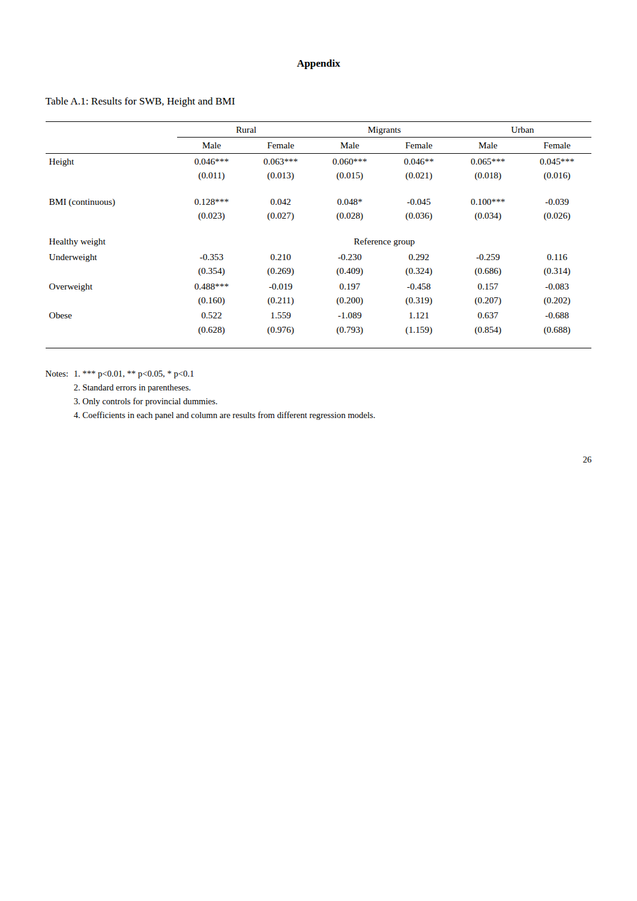Appendix
Table A.1: Results for SWB, Height and BMI
| | Rural | Migrants | Urban |
| --- | --- | --- | --- |
| | Male | Female | Male | Female | Male | Female |
| Height | 0.046*** | 0.063*** | 0.060*** | 0.046** | 0.065*** | 0.045*** |
| | (0.011) | (0.013) | (0.015) | (0.021) | (0.018) | (0.016) |
| BMI (continuous) | 0.128*** | 0.042 | 0.048* | -0.045 | 0.100*** | -0.039 |
| | (0.023) | (0.027) | (0.028) | (0.036) | (0.034) | (0.026) |
| Healthy weight | Reference group |
| Underweight | -0.353 | 0.210 | -0.230 | 0.292 | -0.259 | 0.116 |
| | (0.354) | (0.269) | (0.409) | (0.324) | (0.686) | (0.314) |
| Overweight | 0.488*** | -0.019 | 0.197 | -0.458 | 0.157 | -0.083 |
| | (0.160) | (0.211) | (0.200) | (0.319) | (0.207) | (0.202) |
| Obese | 0.522 | 1.559 | -1.089 | 1.121 | 0.637 | -0.688 |
| | (0.628) | (0.976) | (0.793) | (1.159) | (0.854) | (0.688) |
| Notes: | 1. *** p<0.01, ** p<0.05, * p<0.1 |
| | 2. Standard errors in parentheses. |
| | 3. Only controls for provincial dummies. |
| | 4. Coefficients in each panel and column are results from different regression models. |
26